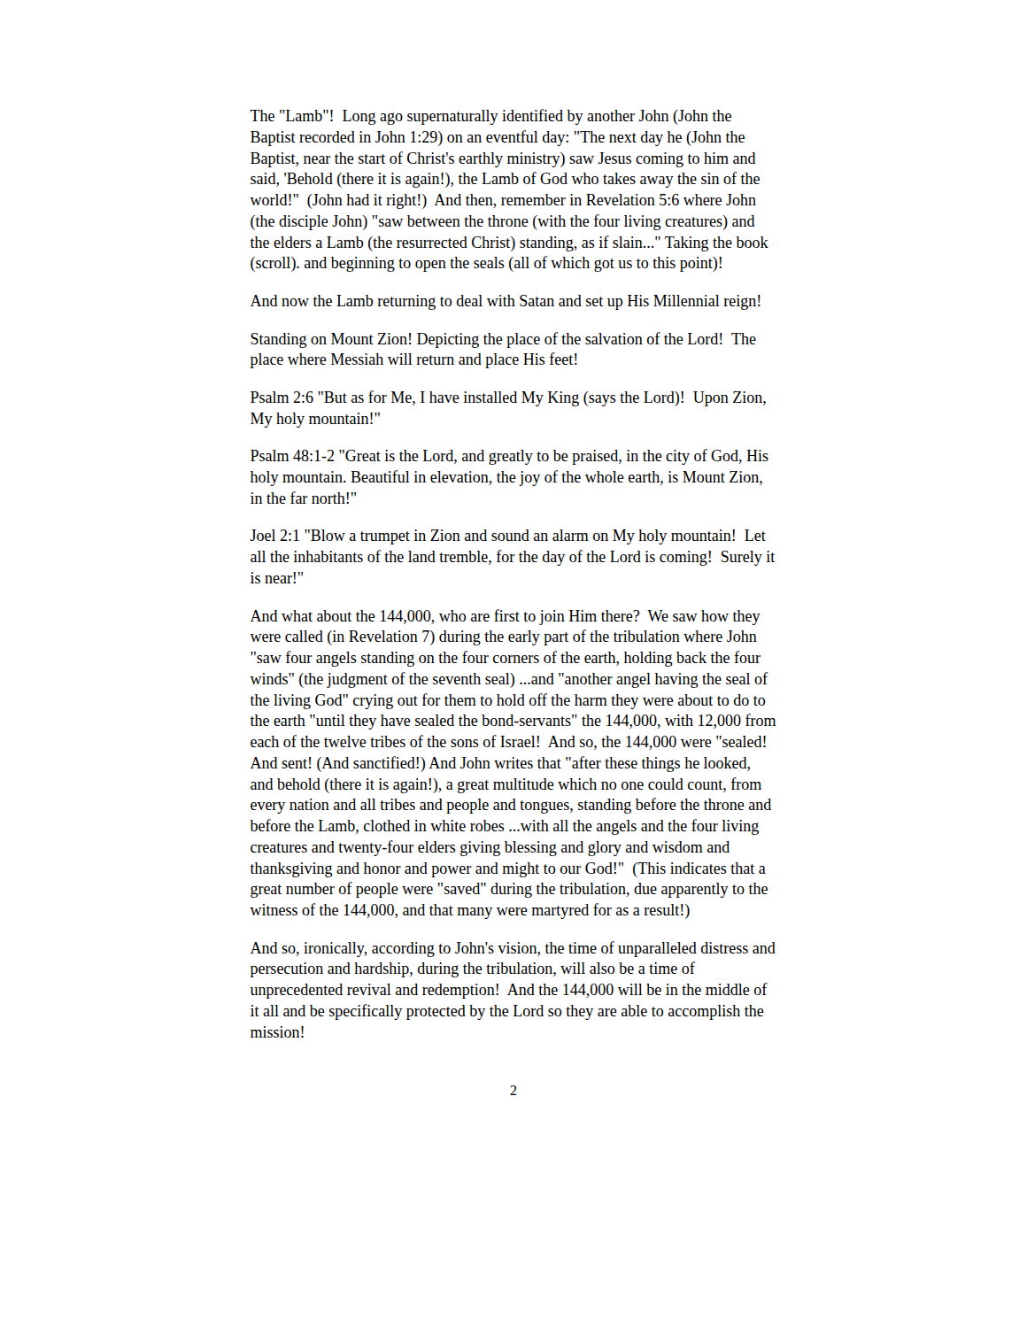The "Lamb"! Long ago supernaturally identified by another John (John the Baptist recorded in John 1:29) on an eventful day: "The next day he (John the Baptist, near the start of Christ's earthly ministry) saw Jesus coming to him and said, 'Behold (there it is again!), the Lamb of God who takes away the sin of the world!" (John had it right!) And then, remember in Revelation 5:6 where John (the disciple John) "saw between the throne (with the four living creatures) and the elders a Lamb (the resurrected Christ) standing, as if slain..." Taking the book (scroll). and beginning to open the seals (all of which got us to this point)!
And now the Lamb returning to deal with Satan and set up His Millennial reign!
Standing on Mount Zion! Depicting the place of the salvation of the Lord! The place where Messiah will return and place His feet!
Psalm 2:6 "But as for Me, I have installed My King (says the Lord)! Upon Zion, My holy mountain!"
Psalm 48:1-2 "Great is the Lord, and greatly to be praised, in the city of God, His holy mountain. Beautiful in elevation, the joy of the whole earth, is Mount Zion, in the far north!"
Joel 2:1 "Blow a trumpet in Zion and sound an alarm on My holy mountain! Let all the inhabitants of the land tremble, for the day of the Lord is coming! Surely it is near!"
And what about the 144,000, who are first to join Him there? We saw how they were called (in Revelation 7) during the early part of the tribulation where John "saw four angels standing on the four corners of the earth, holding back the four winds" (the judgment of the seventh seal) ...and "another angel having the seal of the living God" crying out for them to hold off the harm they were about to do to the earth "until they have sealed the bond-servants" the 144,000, with 12,000 from each of the twelve tribes of the sons of Israel! And so, the 144,000 were "sealed! And sent! (And sanctified!) And John writes that "after these things he looked, and behold (there it is again!), a great multitude which no one could count, from every nation and all tribes and people and tongues, standing before the throne and before the Lamb, clothed in white robes ...with all the angels and the four living creatures and twenty-four elders giving blessing and glory and wisdom and thanksgiving and honor and power and might to our God!" (This indicates that a great number of people were "saved" during the tribulation, due apparently to the witness of the 144,000, and that many were martyred for as a result!)
And so, ironically, according to John's vision, the time of unparalleled distress and persecution and hardship, during the tribulation, will also be a time of unprecedented revival and redemption! And the 144,000 will be in the middle of it all and be specifically protected by the Lord so they are able to accomplish the mission!
2